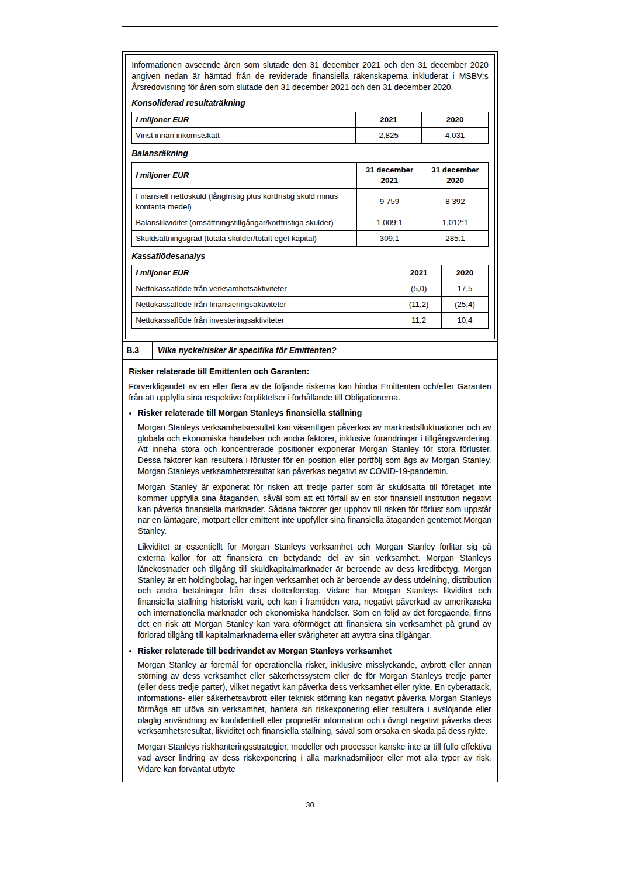Informationen avseende åren som slutade den 31 december 2021 och den 31 december 2020 angiven nedan är hämtad från de reviderade finansiella räkenskaperna inkluderat i MSBV:s Årsredovisning för åren som slutade den 31 december 2021 och den 31 december 2020.
Konsoliderad resultaträkning
| I miljoner EUR | 2021 | 2020 |
| --- | --- | --- |
| Vinst innan inkomstskatt | 2,825 | 4,031 |
Balansräkning
| I miljoner EUR | 31 december 2021 | 31 december 2020 |
| --- | --- | --- |
| Finansiell nettoskuld (långfristig plus kortfristig skuld minus kontanta medel) | 9 759 | 8 392 |
| Balanslikviditet (omsättningstillgångar/kortfristiga skulder) | 1,009:1 | 1,012:1 |
| Skuldsättningsgrad (totala skulder/totalt eget kapital) | 309:1 | 285:1 |
Kassaflödesanalys
| I miljoner EUR | 2021 | 2020 |
| --- | --- | --- |
| Nettokassaflöde från verksamhetsaktiviteter | (5,0) | 17,5 |
| Nettokassaflöde från finansieringsaktiviteter | (11,2) | (25,4) |
| Nettokassaflöde från investeringsaktiviteter | 11,2 | 10,4 |
B.3
Vilka nyckelrisker är specifika för Emittenten?
Risker relaterade till Emittenten och Garanten:
Förverkligandet av en eller flera av de följande riskerna kan hindra Emittenten och/eller Garanten från att uppfylla sina respektive förpliktelser i förhållande till Obligationerna.
Risker relaterade till Morgan Stanleys finansiella ställning
Morgan Stanleys verksamhetsresultat kan väsentligen påverkas av marknadsfluktuationer och av globala och ekonomiska händelser och andra faktorer, inklusive förändringar i tillgångsvärdering. Att inneha stora och koncentrerade positioner exponerar Morgan Stanley för stora förluster. Dessa faktorer kan resultera i förluster för en position eller portfölj som ägs av Morgan Stanley. Morgan Stanleys verksamhetsresultat kan påverkas negativt av COVID-19-pandemin.
Morgan Stanley är exponerat för risken att tredje parter som är skuldsatta till företaget inte kommer uppfylla sina åtaganden, såväl som att ett förfall av en stor finansiell institution negativt kan påverka finansiella marknader. Sådana faktorer ger upphov till risken för förlust som uppstår när en låntagare, motpart eller emittent inte uppfyller sina finansiella åtaganden gentemot Morgan Stanley.
Likviditet är essentiellt för Morgan Stanleys verksamhet och Morgan Stanley förlitar sig på externa källor för att finansiera en betydande del av sin verksamhet. Morgan Stanleys lånekostnader och tillgång till skuldkapitalmarknader är beroende av dess kreditbetyg. Morgan Stanley är ett holdingbolag, har ingen verksamhet och är beroende av dess utdelning, distribution och andra betalningar från dess dotterföretag. Vidare har Morgan Stanleys likviditet och finansiella ställning historiskt varit, och kan i framtiden vara, negativt påverkad av amerikanska och internationella marknader och ekonomiska händelser. Som en följd av det föregående, finns det en risk att Morgan Stanley kan vara oförmöget att finansiera sin verksamhet på grund av förlorad tillgång till kapitalmarknaderna eller svårigheter att avyttra sina tillgångar.
Risker relaterade till bedrivandet av Morgan Stanleys verksamhet
Morgan Stanley är föremål för operationella risker, inklusive misslyckande, avbrott eller annan störning av dess verksamhet eller säkerhetssystem eller de för Morgan Stanleys tredje parter (eller dess tredje parter), vilket negativt kan påverka dess verksamhet eller rykte. En cyberattack, informations- eller säkerhetsavbrott eller teknisk störning kan negativt påverka Morgan Stanleys förmåga att utöva sin verksamhet, hantera sin riskexponering eller resultera i avslöjande eller olaglig användning av konfidentiell eller proprietär information och i övrigt negativt påverka dess verksamhetsresultat, likviditet och finansiella ställning, såväl som orsaka en skada på dess rykte.
Morgan Stanleys riskhanteringsstrategier, modeller och processer kanske inte är till fullo effektiva vad avser lindring av dess riskexponering i alla marknadsmiljöer eller mot alla typer av risk. Vidare kan förväntat utbyte
30